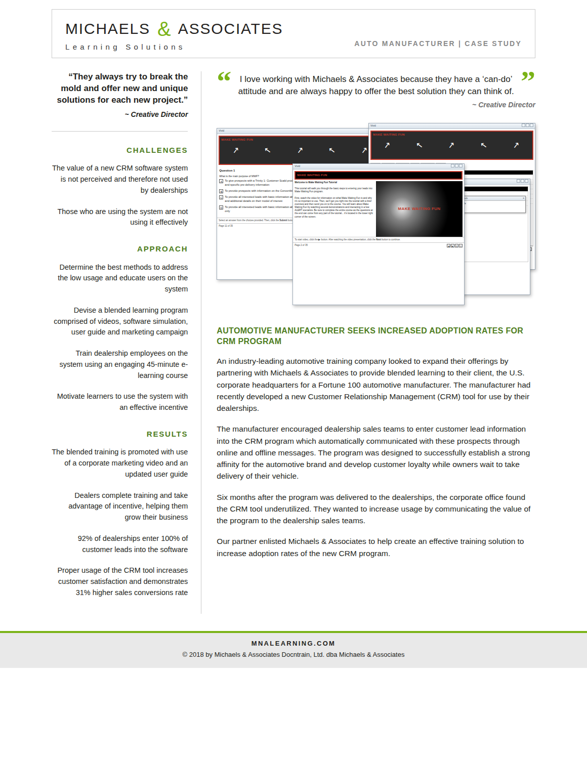MICHAELS & ASSOCIATES
Learning Solutions
AUTO MANUFACTURER | CASE STUDY
“They always try to break the mold and offer new and unique solutions for each new project.”
~ Creative Director
CHALLENGES
The value of a new CRM software system is not perceived and therefore not used by dealerships
Those who are using the system are not using it effectively
APPROACH
Determine the best methods to address the low usage and educate users on the system
Devise a blended learning program comprised of videos, software simulation, user guide and marketing campaign
Train dealership employees on the system using an engaging 45-minute e-learning course
Motivate learners to use the system with an effective incentive
RESULTS
The blended training is promoted with use of a corporate marketing video and an updated user guide
Dealers complete training and take advantage of incentive, helping them grow their business
92% of dealerships enter 100% of customer leads into the software
Proper usage of the CRM tool increases customer satisfaction and demonstrates 31% higher sales conversions rate
“
I love working with Michaels & Associates because they have a ‘can-do’ attitude and are always happy to offer the best solution they can think of.
”
~ Creative Director
Vivid
MAKE WAITING FUN
↗↖↗↖↗
Question 1
What is the main purpose of MWF?
ATo give prospects with a Trinity 1: Customer Scald production number and specific pre-delivery information
BTo provide prospects with information on the Convertible only
CTo provide all interested leads with basic information about the brand and additional details on their model of interest
DTo provide all interested leads with basic information about the brand only
Select an answer from the choices provided. Then, click the Submit button to continue.
Page 11 of 35 ◀▶⟳✕
Vivid
MAKE WAITING FUN
↗↖↗↖↗
Home Site Map Favorites Help Feedback Home
THE JAME
Emily
Click the My Leads window to view your new leads in ACTIVE ◀▶⟳✕
Document Search
Document Search
Search✕
Emily
Vivid
MAKE WAITING FUN
Welcome to Make Waiting Fun Tutorial
This tutorial will walk you through the basic steps to entering your leads into Make Waiting Fun program.
First, watch the video for information on what Make Waiting Fun is and why it’s so important to use. Then, we’ll get you right into the tutorial with a brief overview and then send you on to the course. You will learn about Make Waiting Fun by watching several demonstrations and interacting in a few ALERT scenarios. Be sure to complete the entire course as the questions at the end can come from any part of the tutorial... it’s located in the lower right corner of the screen.
MAKE WAITING FUN
To start video, click the ▶ button. After watching the video presentation, click the Next button to continue.
Page 2 of 35 ◀▶⟳✕
Automotive manufacturer seeks increased adoption rates for CRM program
An industry-leading automotive training company looked to expand their offerings by partnering with Michaels & Associates to provide blended learning to their client, the U.S. corporate headquarters for a Fortune 100 automotive manufacturer. The manufacturer had recently developed a new Customer Relationship Management (CRM) tool for use by their dealerships.
The manufacturer encouraged dealership sales teams to enter customer lead information into the CRM program which automatically communicated with these prospects through online and offline messages. The program was designed to successfully establish a strong affinity for the automotive brand and develop customer loyalty while owners wait to take delivery of their vehicle.
Six months after the program was delivered to the dealerships, the corporate office found the CRM tool underutilized. They wanted to increase usage by communicating the value of the program to the dealership sales teams.
Our partner enlisted Michaels & Associates to help create an effective training solution to increase adoption rates of the new CRM program.
MNALEARNING.COM
© 2018 by Michaels & Associates Docntrain, Ltd. dba Michaels & Associates